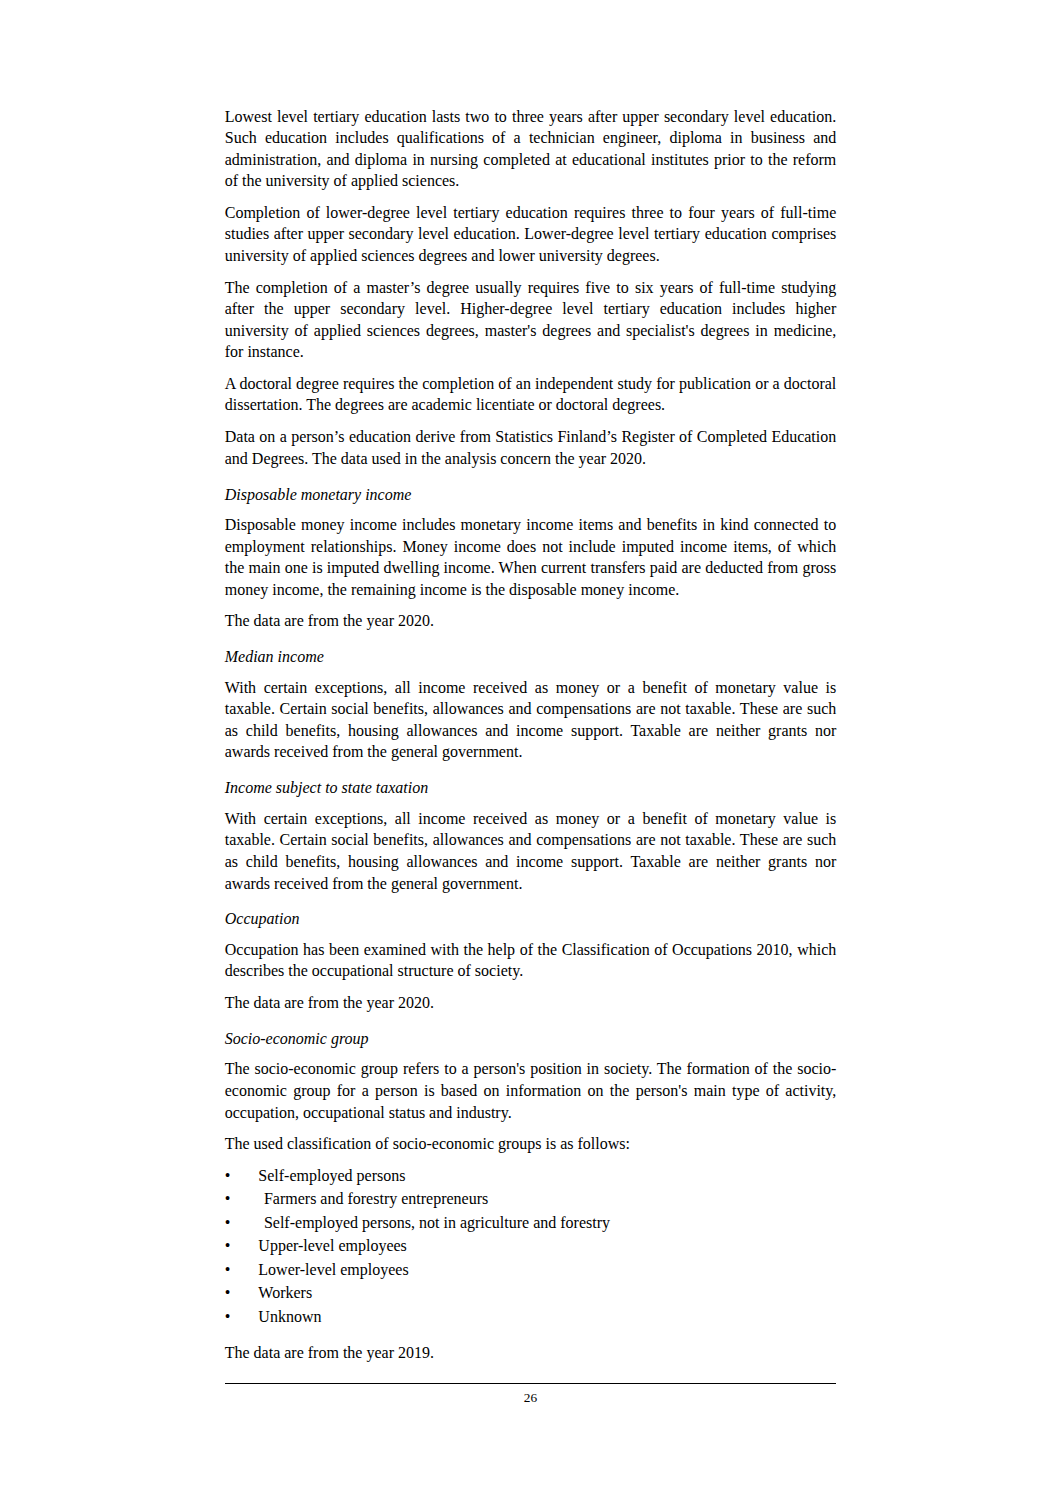Lowest level tertiary education lasts two to three years after upper secondary level education. Such education includes qualifications of a technician engineer, diploma in business and administration, and diploma in nursing completed at educational institutes prior to the reform of the university of applied sciences.
Completion of lower-degree level tertiary education requires three to four years of full-time studies after upper secondary level education. Lower-degree level tertiary education comprises university of applied sciences degrees and lower university degrees.
The completion of a master’s degree usually requires five to six years of full-time studying after the upper secondary level. Higher-degree level tertiary education includes higher university of applied sciences degrees, master's degrees and specialist's degrees in medicine, for instance.
A doctoral degree requires the completion of an independent study for publication or a doctoral dissertation. The degrees are academic licentiate or doctoral degrees.
Data on a person’s education derive from Statistics Finland’s Register of Completed Education and Degrees. The data used in the analysis concern the year 2020.
Disposable monetary income
Disposable money income includes monetary income items and benefits in kind connected to employment relationships. Money income does not include imputed income items, of which the main one is imputed dwelling income. When current transfers paid are deducted from gross money income, the remaining income is the disposable money income.
The data are from the year 2020.
Median income
With certain exceptions, all income received as money or a benefit of monetary value is taxable. Certain social benefits, allowances and compensations are not taxable. These are such as child benefits, housing allowances and income support. Taxable are neither grants nor awards received from the general government.
Income subject to state taxation
With certain exceptions, all income received as money or a benefit of monetary value is taxable. Certain social benefits, allowances and compensations are not taxable. These are such as child benefits, housing allowances and income support. Taxable are neither grants nor awards received from the general government.
Occupation
Occupation has been examined with the help of the Classification of Occupations 2010, which describes the occupational structure of society.
The data are from the year 2020.
Socio-economic group
The socio-economic group refers to a person's position in society. The formation of the socio-economic group for a person is based on information on the person's main type of activity, occupation, occupational status and industry.
The used classification of socio-economic groups is as follows:
Self-employed persons
Farmers and forestry entrepreneurs
Self-employed persons, not in agriculture and forestry
Upper-level employees
Lower-level employees
Workers
Unknown
The data are from the year 2019.
26